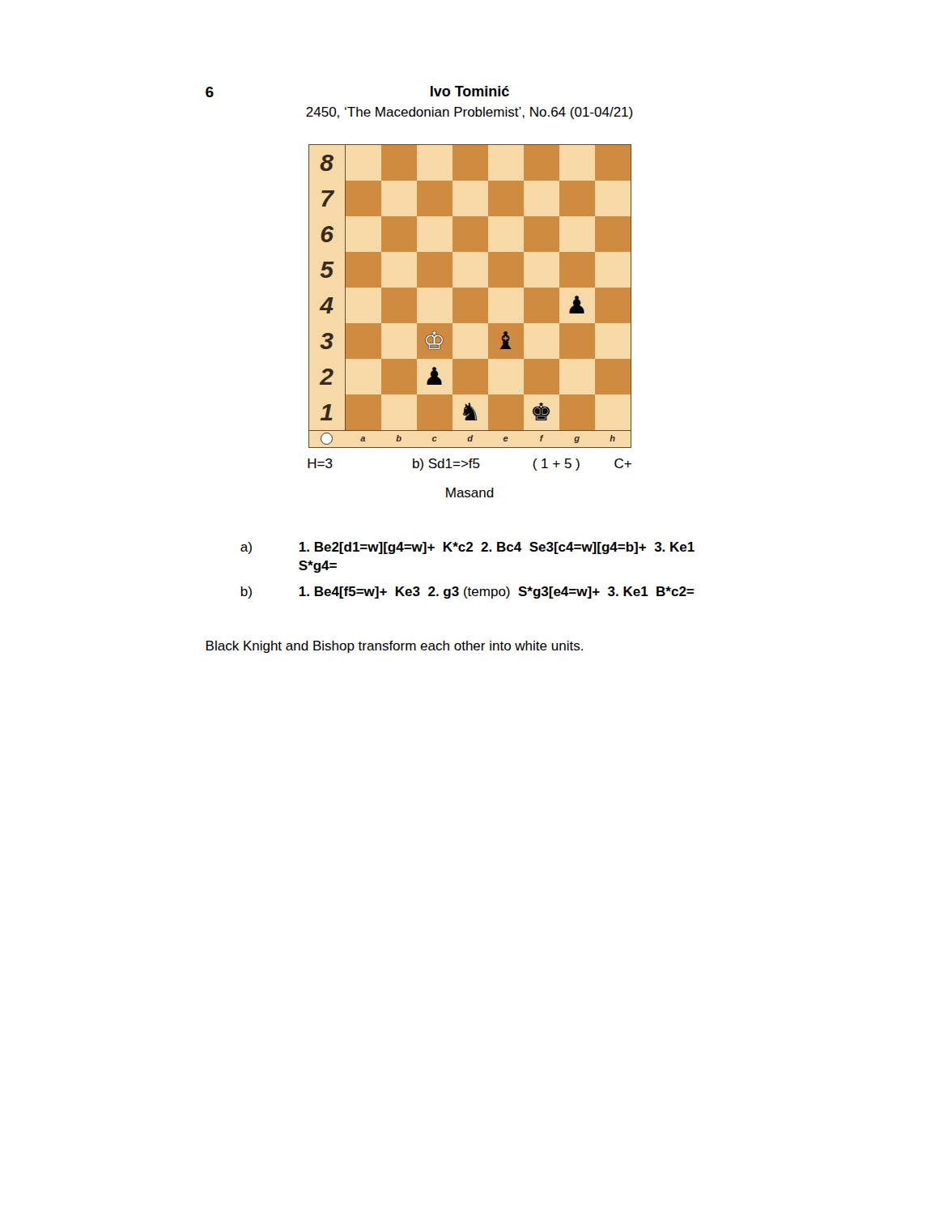6
Ivo Tominić
2450, ‘The Macedonian Problemist’, No.64 (01-04/21)
| 8 | | | | | | | | |
| 7 | | | | | | | | |
| 6 | | | | | | | | |
| 5 | | | | | | | | |
| 4 | | | | | | | ♟ | |
| 3 | | | ♔ | | ♝ | | | |
| 2 | | | ♟ | | | | | |
| 1 | | | | ♞ | | ♚ | | |
| | a | b | c | d | e | f | g | h |
H=3 b) Sd1=>f5( 1 + 5 ) C+
Masand
a)
1. Be2[d1=w][g4=w]+ K*c2 2. Bc4 Se3[c4=w][g4=b]+ 3. Ke1 S*g4=
b)
1. Be4[f5=w]+ Ke3 2. g3 (tempo) S*g3[e4=w]+ 3. Ke1 B*c2=
Black Knight and Bishop transform each other into white units.